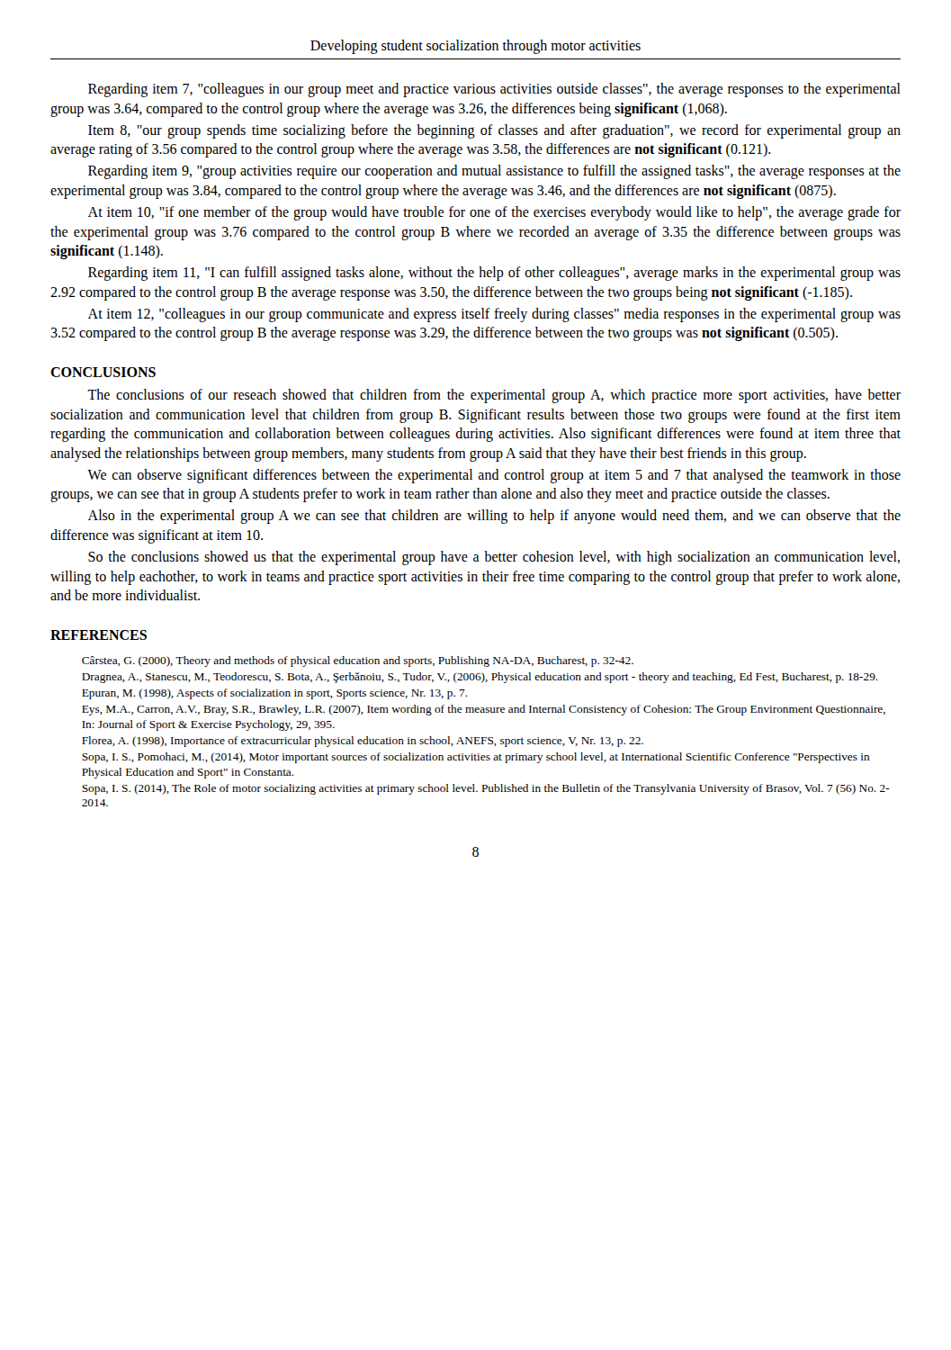Developing student socialization through motor activities
Regarding item 7, "colleagues in our group meet and practice various activities outside classes", the average responses to the experimental group was 3.64, compared to the control group where the average was 3.26, the differences being significant (1,068).
Item 8, "our group spends time socializing before the beginning of classes and after graduation", we record for experimental group an average rating of 3.56 compared to the control group where the average was 3.58, the differences are not significant (0.121).
Regarding item 9, "group activities require our cooperation and mutual assistance to fulfill the assigned tasks", the average responses at the experimental group was 3.84, compared to the control group where the average was 3.46, and the differences are not significant (0875).
At item 10, "if one member of the group would have trouble for one of the exercises everybody would like to help", the average grade for the experimental group was 3.76 compared to the control group B where we recorded an average of 3.35 the difference between groups was significant (1.148).
Regarding item 11, "I can fulfill assigned tasks alone, without the help of other colleagues", average marks in the experimental group was 2.92 compared to the control group B the average response was 3.50, the difference between the two groups being not significant (-1.185).
At item 12, "colleagues in our group communicate and express itself freely during classes" media responses in the experimental group was 3.52 compared to the control group B the average response was 3.29, the difference between the two groups was not significant (0.505).
CONCLUSIONS
The conclusions of our reseach showed that children from the experimental group A, which practice more sport activities, have better socialization and communication level that children from group B. Significant results between those two groups were found at the first item regarding the communication and collaboration between colleagues during activities. Also significant differences were found at item three that analysed the relationships between group members, many students from group A said that they have their best friends in this group.
We can observe significant differences between the experimental and control group at item 5 and 7 that analysed the teamwork in those groups, we can see that in group A students prefer to work in team rather than alone and also they meet and practice outside the classes.
Also in the experimental group A we can see that children are willing to help if anyone would need them, and we can observe that the difference was significant at item 10.
So the conclusions showed us that the experimental group have a better cohesion level, with high socialization an communication level, willing to help eachother, to work in teams and practice sport activities in their free time comparing to the control group that prefer to work alone, and be more individualist.
REFERENCES
Cârstea, G. (2000), Theory and methods of physical education and sports, Publishing NA-DA, Bucharest, p. 32-42.
Dragnea, A., Stanescu, M., Teodorescu, S. Bota, A., Şerbănoiu, S., Tudor, V., (2006), Physical education and sport - theory and teaching, Ed Fest, Bucharest, p. 18-29.
Epuran, M. (1998), Aspects of socialization in sport, Sports science, Nr. 13, p. 7.
Eys, M.A., Carron, A.V., Bray, S.R., Brawley, L.R. (2007), Item wording of the measure and Internal Consistency of Cohesion: The Group Environment Questionnaire, In: Journal of Sport & Exercise Psychology, 29, 395.
Florea, A. (1998), Importance of extracurricular physical education in school, ANEFS, sport science, V, Nr. 13, p. 22.
Sopa, I. S., Pomohaci, M., (2014), Motor important sources of socialization activities at primary school level, at International Scientific Conference "Perspectives in Physical Education and Sport" in Constanta.
Sopa, I. S. (2014), The Role of motor socializing activities at primary school level. Published in the Bulletin of the Transylvania University of Brasov, Vol. 7 (56) No. 2-2014.
8